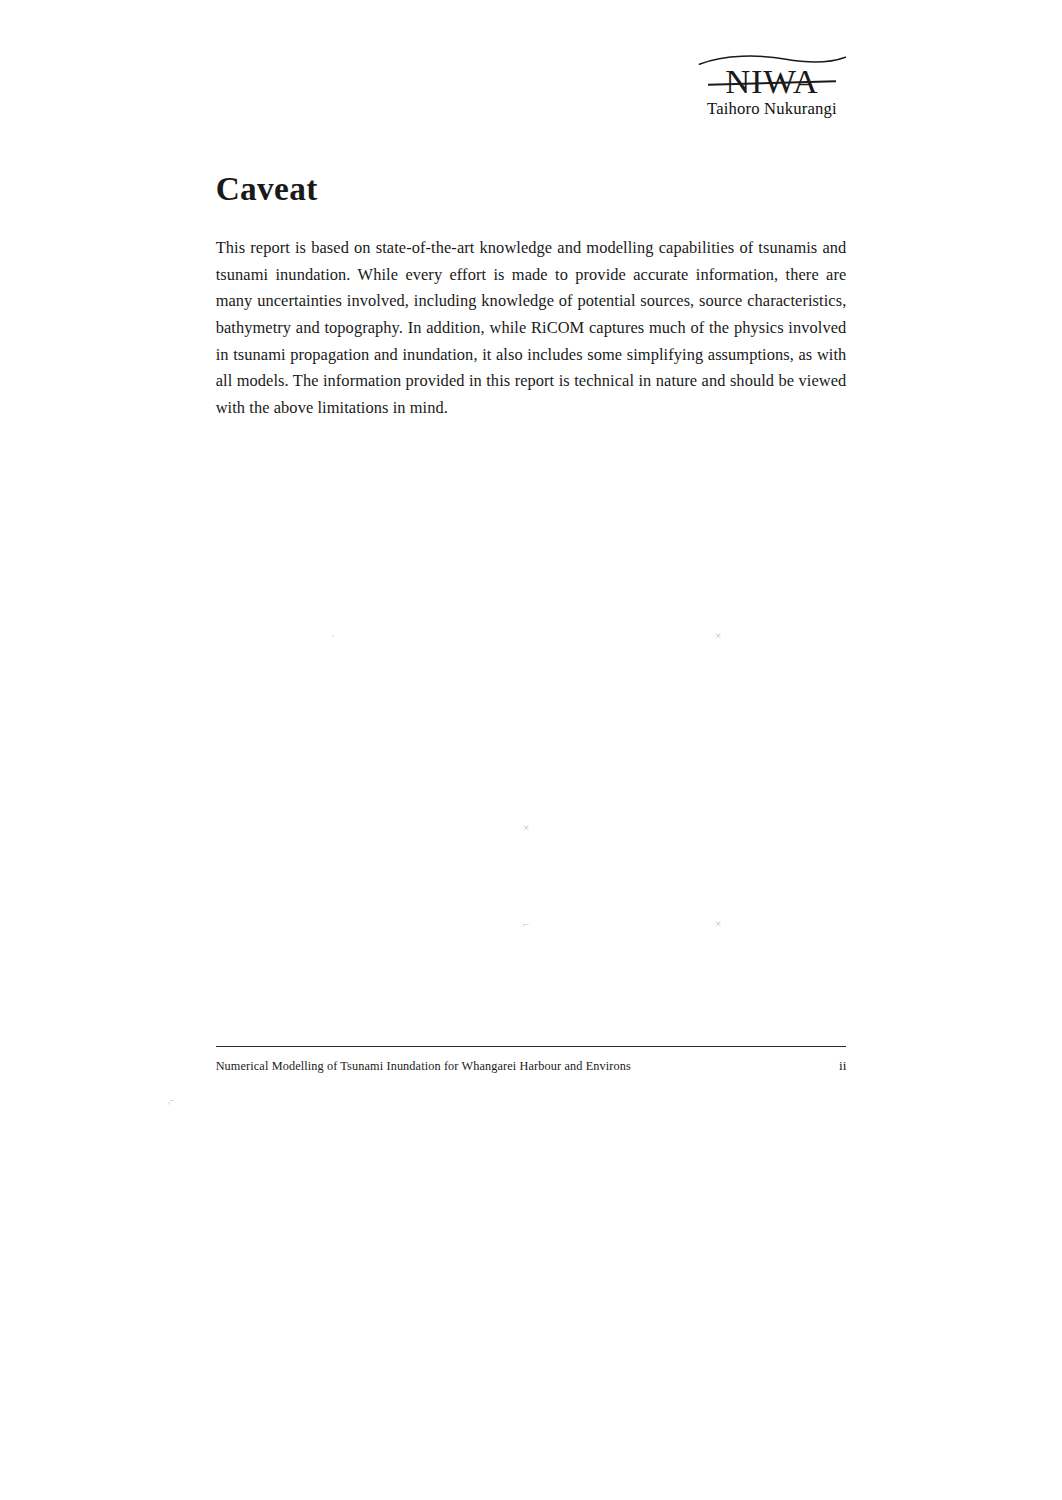NIWA
Taihoro Nukurangi
Caveat
This report is based on state-of-the-art knowledge and modelling capabilities of tsunamis and tsunami inundation. While every effort is made to provide accurate information, there are many uncertainties involved, including knowledge of potential sources, source characteristics, bathymetry and topography. In addition, while RiCOM captures much of the physics involved in tsunami propagation and inundation, it also includes some simplifying assumptions, as with all models. The information provided in this report is technical in nature and should be viewed with the above limitations in mind.
· × × ⌐ × ,-
Numerical Modelling of Tsunami Inundation for Whangarei Harbour and Environs ii